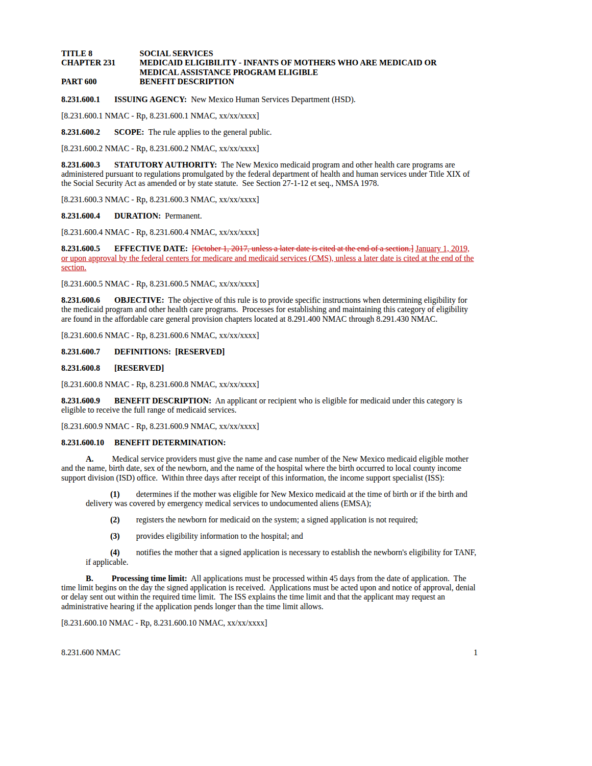TITLE 8
SOCIAL SERVICES
CHAPTER 231
MEDICAID ELIGIBILITY - INFANTS OF MOTHERS WHO ARE MEDICAID OR
MEDICAL ASSISTANCE PROGRAM ELIGIBLE
PART 600
BENEFIT DESCRIPTION
8.231.600.1 ISSUING AGENCY: New Mexico Human Services Department (HSD).
[8.231.600.1 NMAC - Rp, 8.231.600.1 NMAC, xx/xx/xxxx]
8.231.600.2 SCOPE: The rule applies to the general public.
[8.231.600.2 NMAC - Rp, 8.231.600.2 NMAC, xx/xx/xxxx]
8.231.600.3 STATUTORY AUTHORITY: The New Mexico medicaid program and other health care programs are administered pursuant to regulations promulgated by the federal department of health and human services under Title XIX of the Social Security Act as amended or by state statute. See Section 27-1-12 et seq., NMSA 1978.
[8.231.600.3 NMAC - Rp, 8.231.600.3 NMAC, xx/xx/xxxx]
8.231.600.4 DURATION: Permanent.
[8.231.600.4 NMAC - Rp, 8.231.600.4 NMAC, xx/xx/xxxx]
8.231.600.5 EFFECTIVE DATE: [October 1, 2017, unless a later date is cited at the end of a section.] January 1, 2019, or upon approval by the federal centers for medicare and medicaid services (CMS), unless a later date is cited at the end of the section.
[8.231.600.5 NMAC - Rp, 8.231.600.5 NMAC, xx/xx/xxxx]
8.231.600.6 OBJECTIVE: The objective of this rule is to provide specific instructions when determining eligibility for the medicaid program and other health care programs. Processes for establishing and maintaining this category of eligibility are found in the affordable care general provision chapters located at 8.291.400 NMAC through 8.291.430 NMAC.
[8.231.600.6 NMAC - Rp, 8.231.600.6 NMAC, xx/xx/xxxx]
8.231.600.7 DEFINITIONS: [RESERVED]
8.231.600.8 [RESERVED]
[8.231.600.8 NMAC - Rp, 8.231.600.8 NMAC, xx/xx/xxxx]
8.231.600.9 BENEFIT DESCRIPTION: An applicant or recipient who is eligible for medicaid under this category is eligible to receive the full range of medicaid services.
[8.231.600.9 NMAC - Rp, 8.231.600.9 NMAC, xx/xx/xxxx]
8.231.600.10 BENEFIT DETERMINATION:
A. Medical service providers must give the name and case number of the New Mexico medicaid eligible mother and the name, birth date, sex of the newborn, and the name of the hospital where the birth occurred to local county income support division (ISD) office. Within three days after receipt of this information, the income support specialist (ISS):
(1) determines if the mother was eligible for New Mexico medicaid at the time of birth or if the birth and delivery was covered by emergency medical services to undocumented aliens (EMSA);
(2) registers the newborn for medicaid on the system; a signed application is not required;
(3) provides eligibility information to the hospital; and
(4) notifies the mother that a signed application is necessary to establish the newborn's eligibility for TANF, if applicable.
B. Processing time limit: All applications must be processed within 45 days from the date of application. The time limit begins on the day the signed application is received. Applications must be acted upon and notice of approval, denial or delay sent out within the required time limit. The ISS explains the time limit and that the applicant may request an administrative hearing if the application pends longer than the time limit allows.
[8.231.600.10 NMAC - Rp, 8.231.600.10 NMAC, xx/xx/xxxx]
8.231.600 NMAC 1